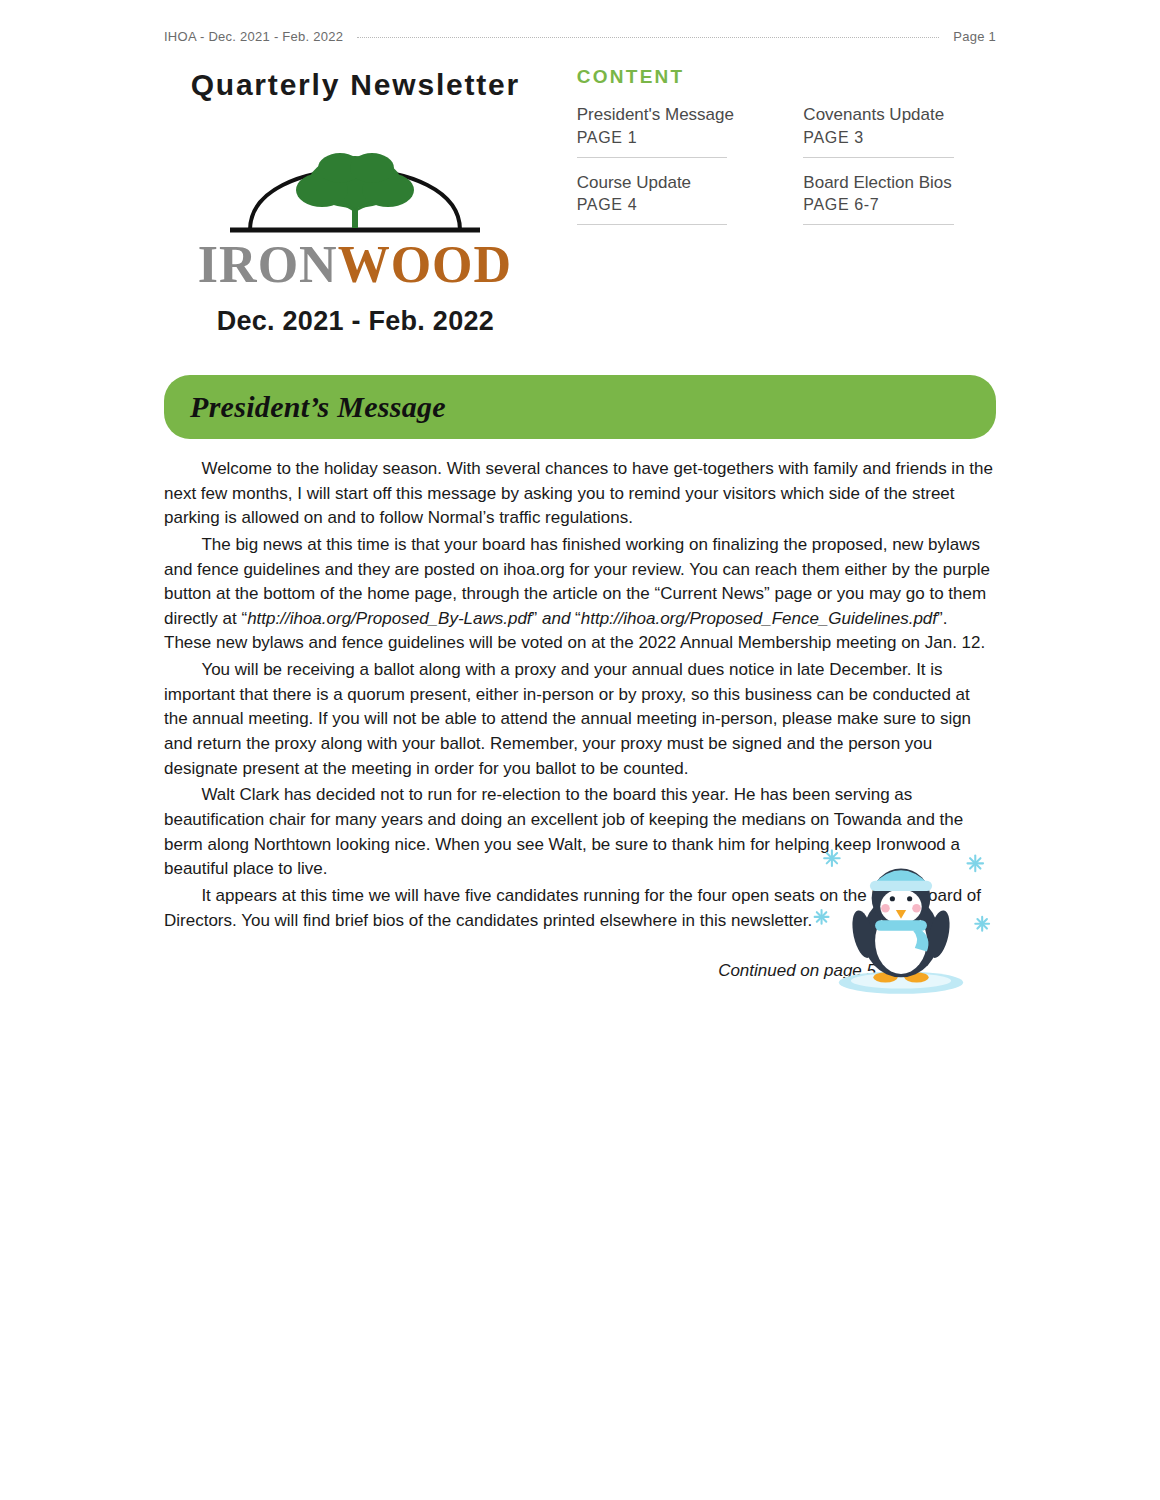IHOA - Dec. 2021 - Feb. 2022 Page 1
Quarterly Newsletter
IRONWOOD
Dec. 2021 - Feb. 2022
CONTENT
President's Message
PAGE 1
Covenants Update
PAGE 3
Course Update
PAGE 4
Board Election Bios
PAGE 6-7
President’s Message
Welcome to the holiday season. With several chances to have get-togethers with family and friends in the next few months, I will start off this message by asking you to remind your visitors which side of the street parking is allowed on and to follow Normal’s traffic regulations.
The big news at this time is that your board has finished working on finalizing the proposed, new bylaws and fence guidelines and they are posted on ihoa.org for your review. You can reach them either by the purple button at the bottom of the home page, through the article on the “Current News” page or you may go to them directly at “http://ihoa.org/Proposed_By-Laws.pdf” and “http://ihoa.org/Proposed_Fence_Guidelines.pdf”. These new bylaws and fence guidelines will be voted on at the 2022 Annual Membership meeting on Jan. 12.
You will be receiving a ballot along with a proxy and your annual dues notice in late December. It is important that there is a quorum present, either in-person or by proxy, so this business can be conducted at the annual meeting. If you will not be able to attend the annual meeting in-person, please make sure to sign and return the proxy along with your ballot. Remember, your proxy must be signed and the person you designate present at the meeting in order for you ballot to be counted.
Walt Clark has decided not to run for re-election to the board this year. He has been serving as beautification chair for many years and doing an excellent job of keeping the medians on Towanda and the berm along Northtown looking nice. When you see Walt, be sure to thank him for helping keep Ironwood a beautiful place to live.
It appears at this time we will have five candidates running for the four open seats on the IHOA Board of Directors. You will find brief bios of the candidates printed elsewhere in this newsletter.
Continued on page 5